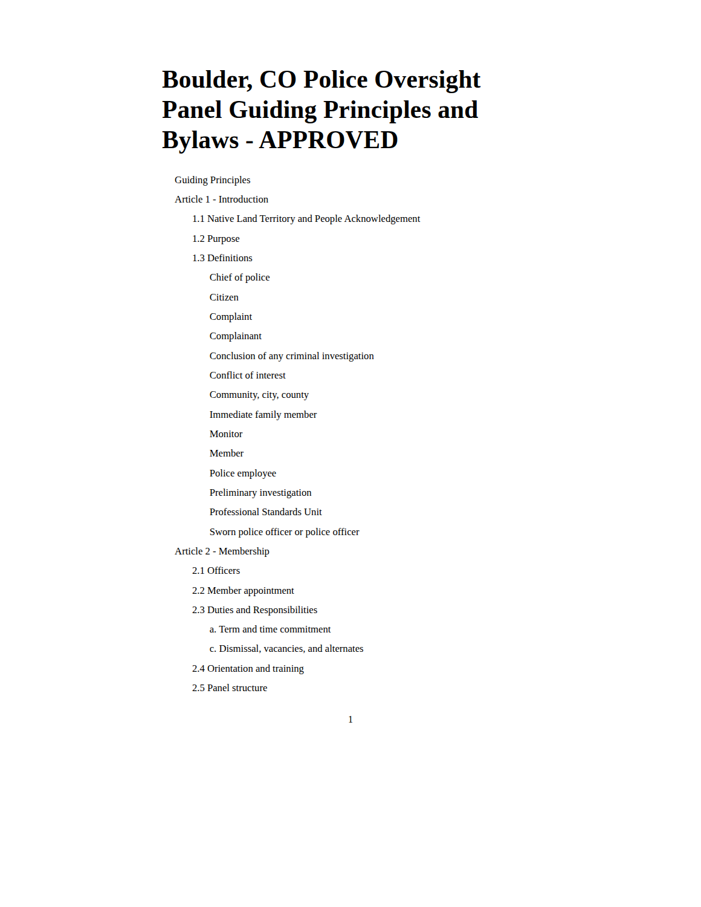Boulder, CO Police Oversight Panel Guiding Principles and Bylaws - APPROVED
Guiding Principles
Article 1 - Introduction
1.1 Native Land Territory and People Acknowledgement
1.2 Purpose
1.3 Definitions
Chief of police
Citizen
Complaint
Complainant
Conclusion of any criminal investigation
Conflict of interest
Community, city, county
Immediate family member
Monitor
Member
Police employee
Preliminary investigation
Professional Standards Unit
Sworn police officer or police officer
Article 2 - Membership
2.1 Officers
2.2 Member appointment
2.3 Duties and Responsibilities
a. Term and time commitment
c. Dismissal, vacancies, and alternates
2.4 Orientation and training
2.5 Panel structure
1